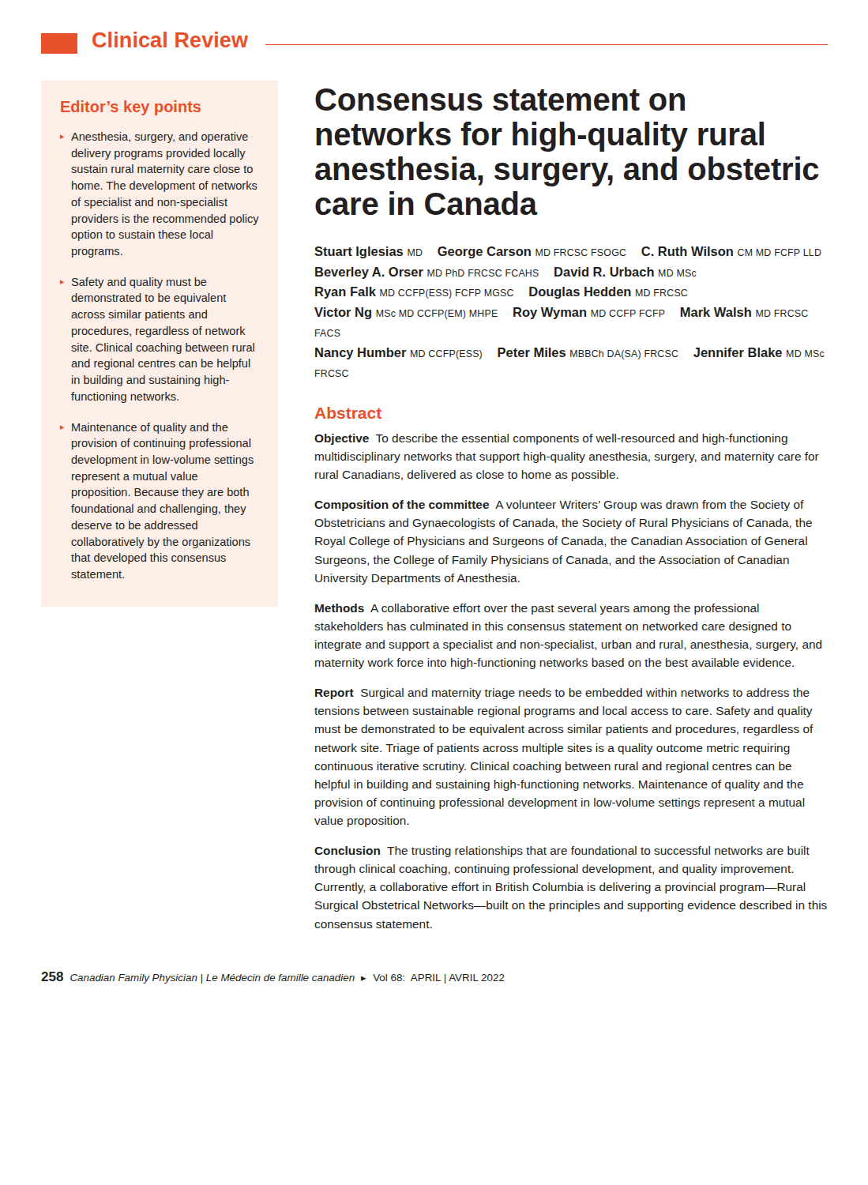Clinical Review
Editor’s key points
Anesthesia, surgery, and operative delivery programs provided locally sustain rural maternity care close to home. The development of networks of specialist and non-specialist providers is the recommended policy option to sustain these local programs.
Safety and quality must be demonstrated to be equivalent across similar patients and procedures, regardless of network site. Clinical coaching between rural and regional centres can be helpful in building and sustaining high-functioning networks.
Maintenance of quality and the provision of continuing professional development in low-volume settings represent a mutual value proposition. Because they are both foundational and challenging, they deserve to be addressed collaboratively by the organizations that developed this consensus statement.
Consensus statement on networks for high-quality rural anesthesia, surgery, and obstetric care in Canada
Stuart Iglesias MD George Carson MD FRCSC FSOGC C. Ruth Wilson CM MD FCFP LLD
Beverley A. Orser MD PhD FRCSC FCAHS David R. Urbach MD MSc
Ryan Falk MD CCFP(ESS) FCFP MGSC Douglas Hedden MD FRCSC
Victor Ng MSc MD CCFP(EM) MHPE Roy Wyman MD CCFP FCFP Mark Walsh MD FRCSC FACS
Nancy Humber MD CCFP(ESS) Peter Miles MBBCh DA(SA) FRCSC Jennifer Blake MD MSc FRCSC
Abstract
Objective To describe the essential components of well-resourced and high-functioning multidisciplinary networks that support high-quality anesthesia, surgery, and maternity care for rural Canadians, delivered as close to home as possible.
Composition of the committee A volunteer Writers’ Group was drawn from the Society of Obstetricians and Gynaecologists of Canada, the Society of Rural Physicians of Canada, the Royal College of Physicians and Surgeons of Canada, the Canadian Association of General Surgeons, the College of Family Physicians of Canada, and the Association of Canadian University Departments of Anesthesia.
Methods A collaborative effort over the past several years among the professional stakeholders has culminated in this consensus statement on networked care designed to integrate and support a specialist and non-specialist, urban and rural, anesthesia, surgery, and maternity work force into high-functioning networks based on the best available evidence.
Report Surgical and maternity triage needs to be embedded within networks to address the tensions between sustainable regional programs and local access to care. Safety and quality must be demonstrated to be equivalent across similar patients and procedures, regardless of network site. Triage of patients across multiple sites is a quality outcome metric requiring continuous iterative scrutiny. Clinical coaching between rural and regional centres can be helpful in building and sustaining high-functioning networks. Maintenance of quality and the provision of continuing professional development in low-volume settings represent a mutual value proposition.
Conclusion The trusting relationships that are foundational to successful networks are built through clinical coaching, continuing professional development, and quality improvement. Currently, a collaborative effort in British Columbia is delivering a provincial program—Rural Surgical Obstetrical Networks—built on the principles and supporting evidence described in this consensus statement.
258 Canadian Family Physician | Le Médecin de famille canadien ▸ Vol 68: APRIL | AVRIL 2022